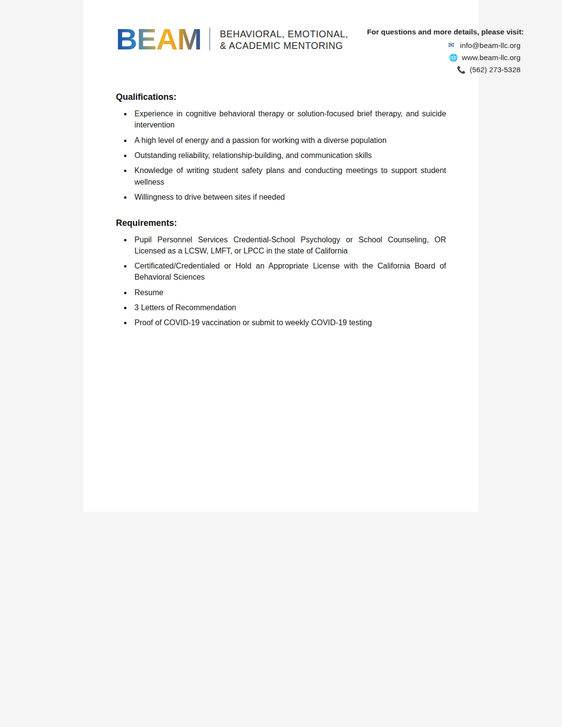BEAM
BEHAVIORAL, EMOTIONAL,
& ACADEMIC MENTORING
For questions and more details, please visit:
✉info@beam-llc.org
🌐www.beam-llc.org
📞(562) 273-5328
Qualifications:
Experience in cognitive behavioral therapy or solution-focused brief therapy, and suicide intervention
A high level of energy and a passion for working with a diverse population
Outstanding reliability, relationship-building, and communication skills
Knowledge of writing student safety plans and conducting meetings to support student wellness
Willingness to drive between sites if needed
Requirements:
Pupil Personnel Services Credential-School Psychology or School Counseling, OR Licensed as a LCSW, LMFT, or LPCC in the state of California
Certificated/Credentialed or Hold an Appropriate License with the California Board of Behavioral Sciences
Resume
3 Letters of Recommendation
Proof of COVID-19 vaccination or submit to weekly COVID-19 testing